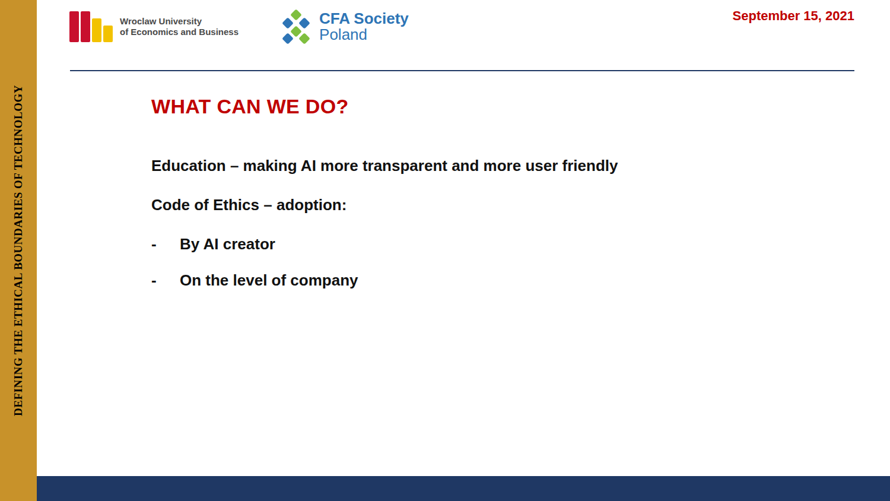DEFINING THE ETHICAL BOUNDARIES OF TECHNOLOGY
September 15, 2021
Wroclaw University
of Economics and Business
CFA Society
Poland
WHAT CAN WE DO?
Education – making AI more transparent and more user friendly
Code of Ethics – adoption:
By AI creator
On the level of company